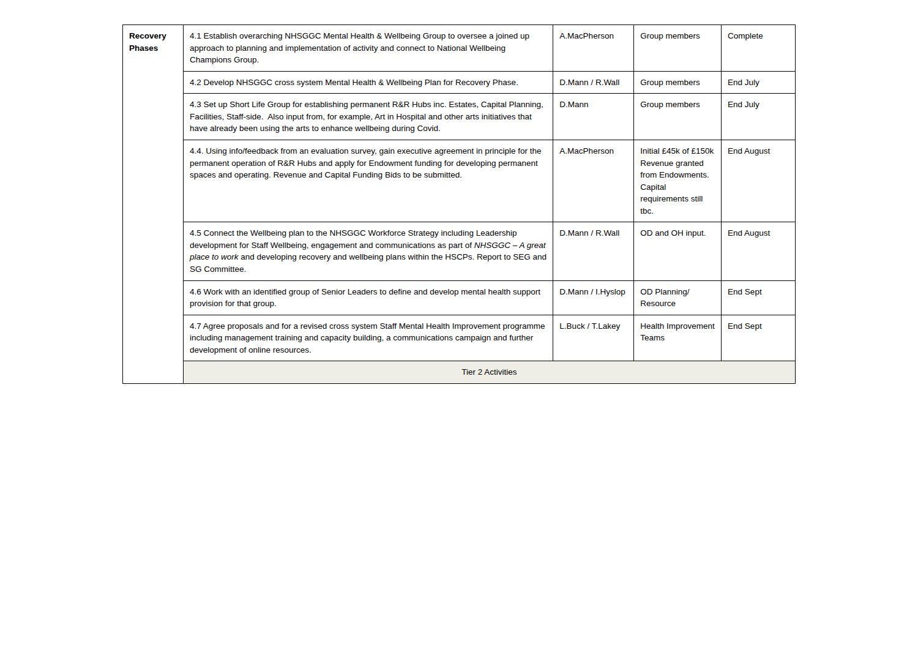| Recovery Phases | 4.1 Establish overarching NHSGGC Mental Health & Wellbeing Group to oversee a joined up approach to planning and implementation of activity and connect to National Wellbeing Champions Group. | A.MacPherson | Group members | Complete |
| 4.2 Develop NHSGGC cross system Mental Health & Wellbeing Plan for Recovery Phase. | D.Mann / R.Wall | Group members | End July |
| 4.3 Set up Short Life Group for establishing permanent R&R Hubs inc. Estates, Capital Planning, Facilities, Staff-side. Also input from, for example, Art in Hospital and other arts initiatives that have already been using the arts to enhance wellbeing during Covid. | D.Mann | Group members | End July |
| 4.4. Using info/feedback from an evaluation survey, gain executive agreement in principle for the permanent operation of R&R Hubs and apply for Endowment funding for developing permanent spaces and operating. Revenue and Capital Funding Bids to be submitted. | A.MacPherson | Initial £45k of £150k Revenue granted from Endowments. Capital requirements still tbc. | End August |
| 4.5 Connect the Wellbeing plan to the NHSGGC Workforce Strategy including Leadership development for Staff Wellbeing, engagement and communications as part of NHSGGC – A great place to work and developing recovery and wellbeing plans within the HSCPs. Report to SEG and SG Committee. | D.Mann / R.Wall | OD and OH input. | End August |
| 4.6 Work with an identified group of Senior Leaders to define and develop mental health support provision for that group. | D.Mann / I.Hyslop | OD Planning/ Resource | End Sept |
| 4.7 Agree proposals and for a revised cross system Staff Mental Health Improvement programme including management training and capacity building, a communications campaign and further development of online resources. | L.Buck / T.Lakey | Health Improvement Teams | End Sept |
| Tier 2 Activities |